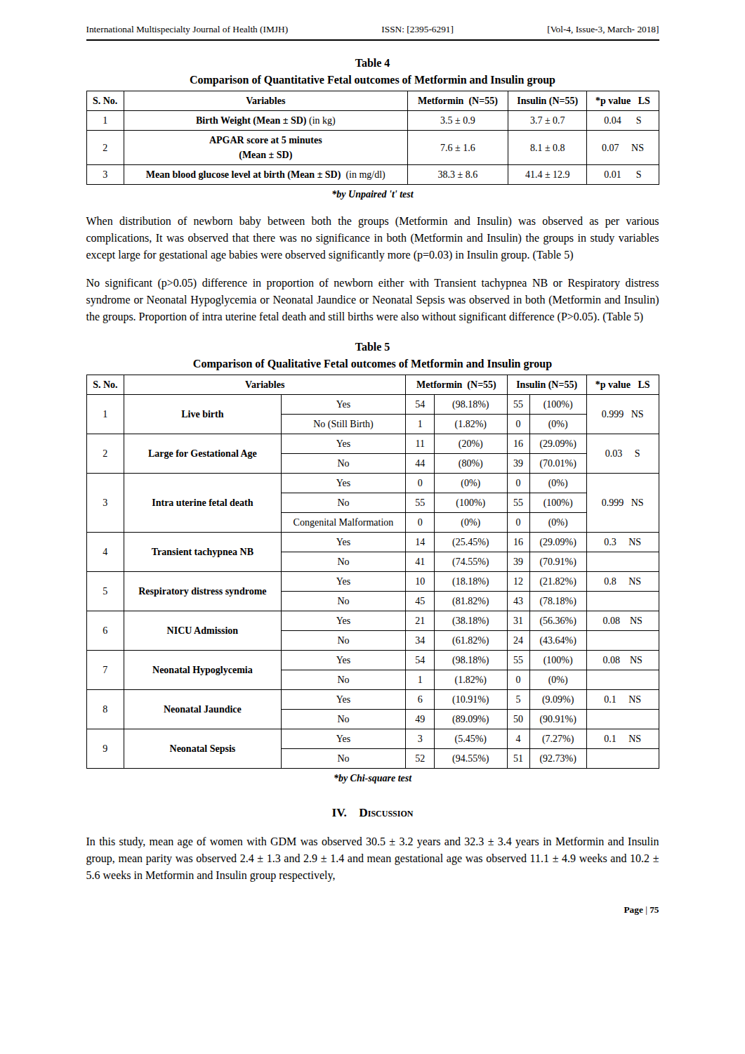International Multispecialty Journal of Health (IMJH) ISSN: [2395-6291] [Vol-4, Issue-3, March- 2018]
Table 4 Comparison of Quantitative Fetal outcomes of Metformin and Insulin group
| S. No. | Variables | Metformin (N=55) | Insulin (N=55) | *p value LS |
| --- | --- | --- | --- | --- |
| 1 | Birth Weight (Mean ± SD) (in kg) | 3.5 ± 0.9 | 3.7 ± 0.7 | 0.04 S |
| 2 | APGAR score at 5 minutes (Mean ± SD) | 7.6 ± 1.6 | 8.1 ± 0.8 | 0.07 NS |
| 3 | Mean blood glucose level at birth (Mean ± SD) (in mg/dl) | 38.3 ± 8.6 | 41.4 ± 12.9 | 0.01 S |
*by Unpaired 't' test
When distribution of newborn baby between both the groups (Metformin and Insulin) was observed as per various complications, It was observed that there was no significance in both (Metformin and Insulin) the groups in study variables except large for gestational age babies were observed significantly more (p=0.03) in Insulin group. (Table 5)
No significant (p>0.05) difference in proportion of newborn either with Transient tachypnea NB or Respiratory distress syndrome or Neonatal Hypoglycemia or Neonatal Jaundice or Neonatal Sepsis was observed in both (Metformin and Insulin) the groups. Proportion of intra uterine fetal death and still births were also without significant difference (P>0.05). (Table 5)
Table 5 Comparison of Qualitative Fetal outcomes of Metformin and Insulin group
| S. No. | Variables | Metformin (N=55) | Insulin (N=55) | *p value LS |
| --- | --- | --- | --- | --- |
| 1 | Live birth | Yes | 54 | (98.18%) | 55 | (100%) | 0.999 NS |
| No (Still Birth) | 1 | (1.82%) | 0 | (0%) |
| 2 | Large for Gestational Age | Yes | 11 | (20%) | 16 | (29.09%) | 0.03 S |
| No | 44 | (80%) | 39 | (70.01%) |
| 3 | Intra uterine fetal death | Yes | 0 | (0%) | 0 | (0%) | 0.999 NS |
| No | 55 | (100%) | 55 | (100%) |
| Congenital Malformation | 0 | (0%) | 0 | (0%) |
| 4 | Transient tachypnea NB | Yes | 14 | (25.45%) | 16 | (29.09%) | 0.3 NS |
| No | 41 | (74.55%) | 39 | (70.91%) | |
| 5 | Respiratory distress syndrome | Yes | 10 | (18.18%) | 12 | (21.82%) | 0.8 NS |
| No | 45 | (81.82%) | 43 | (78.18%) | |
| 6 | NICU Admission | Yes | 21 | (38.18%) | 31 | (56.36%) | 0.08 NS |
| No | 34 | (61.82%) | 24 | (43.64%) | |
| 7 | Neonatal Hypoglycemia | Yes | 54 | (98.18%) | 55 | (100%) | 0.08 NS |
| No | 1 | (1.82%) | 0 | (0%) | |
| 8 | Neonatal Jaundice | Yes | 6 | (10.91%) | 5 | (9.09%) | 0.1 NS |
| No | 49 | (89.09%) | 50 | (90.91%) | |
| 9 | Neonatal Sepsis | Yes | 3 | (5.45%) | 4 | (7.27%) | 0.1 NS |
| No | 52 | (94.55%) | 51 | (92.73%) | |
*by Chi-square test
IV. Discussion
In this study, mean age of women with GDM was observed 30.5 ± 3.2 years and 32.3 ± 3.4 years in Metformin and Insulin group, mean parity was observed 2.4 ± 1.3 and 2.9 ± 1.4 and mean gestational age was observed 11.1 ± 4.9 weeks and 10.2 ± 5.6 weeks in Metformin and Insulin group respectively,
Page | 75